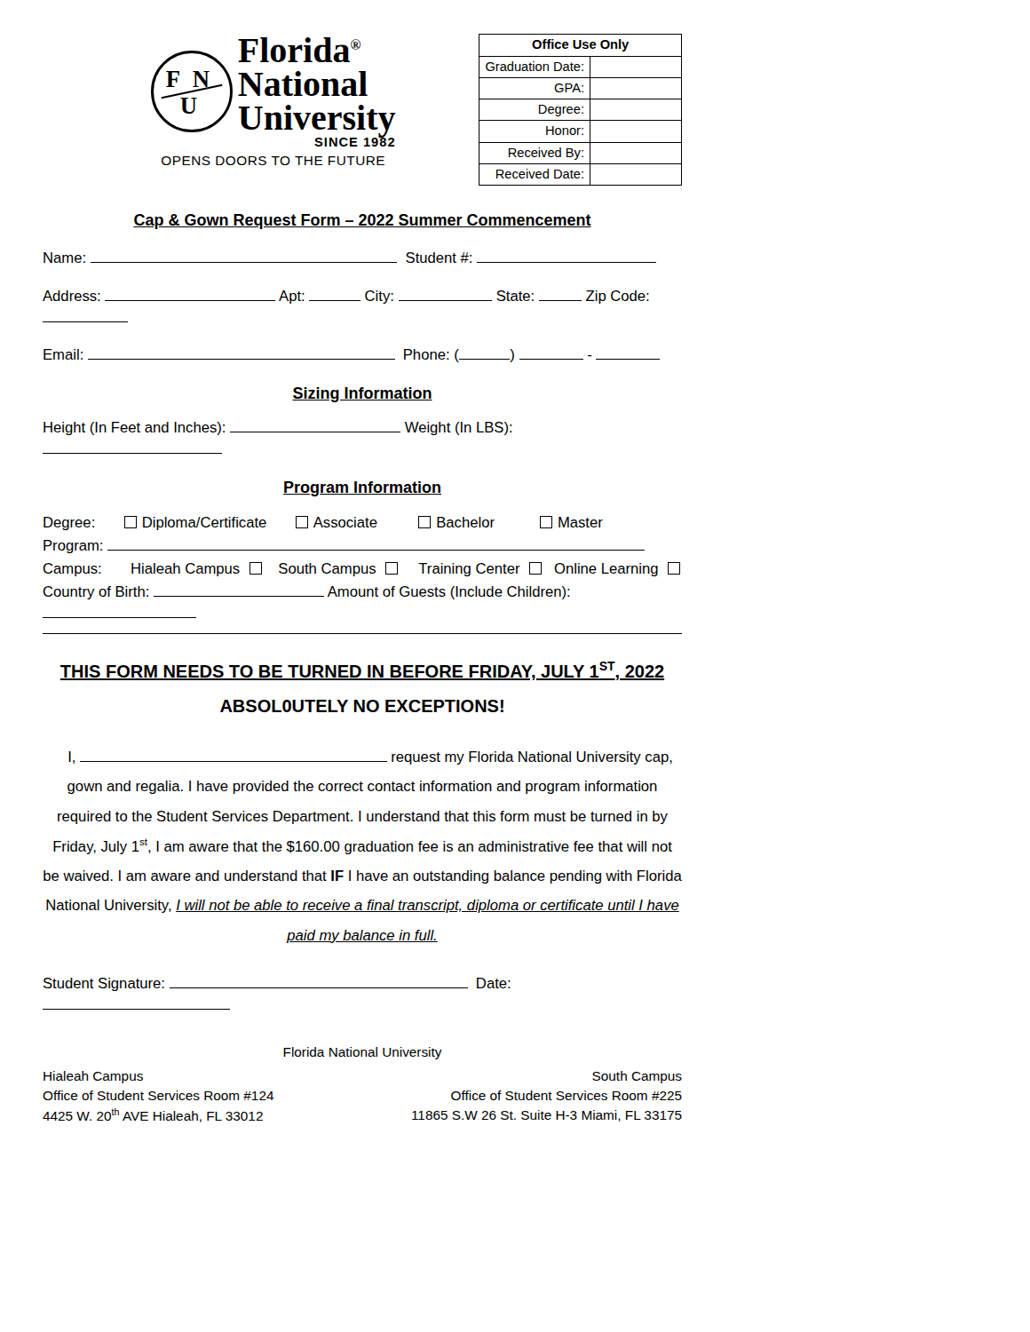F N U
Florida®
National
University
SINCE 1982
OPENS DOORS TO THE FUTURE
| Office Use Only |
| --- |
| Graduation Date: | |
| GPA: | |
| Degree: | |
| Honor: | |
| Received By: | |
| Received Date: | |
Cap & Gown Request Form – 2022 Summer Commencement
Name: Student #:
Address: Apt: City: State: Zip Code:
Email: Phone: ( ) -
Sizing Information
Height (In Feet and Inches): Weight (In LBS):
Program Information
Degree: Diploma/Certificate Associate Bachelor Master
Program:
Campus: Hialeah Campus South Campus Training Center Online Learning
Country of Birth: Amount of Guests (Include Children):
THIS FORM NEEDS TO BE TURNED IN BEFORE FRIDAY, JULY 1ST, 2022
ABSOL0UTELY NO EXCEPTIONS!
I, request my Florida National University cap, gown and regalia. I have provided the correct contact information and program information required to the Student Services Department. I understand that this form must be turned in by Friday, July 1st, I am aware that the $160.00 graduation fee is an administrative fee that will not be waived. I am aware and understand that IF I have an outstanding balance pending with Florida National University, I will not be able to receive a final transcript, diploma or certificate until I have paid my balance in full.
Student Signature: Date:
Florida National University
Hialeah Campus
Office of Student Services Room #124
4425 W. 20th AVE Hialeah, FL 33012
South Campus
Office of Student Services Room #225
11865 S.W 26 St. Suite H-3 Miami, FL 33175